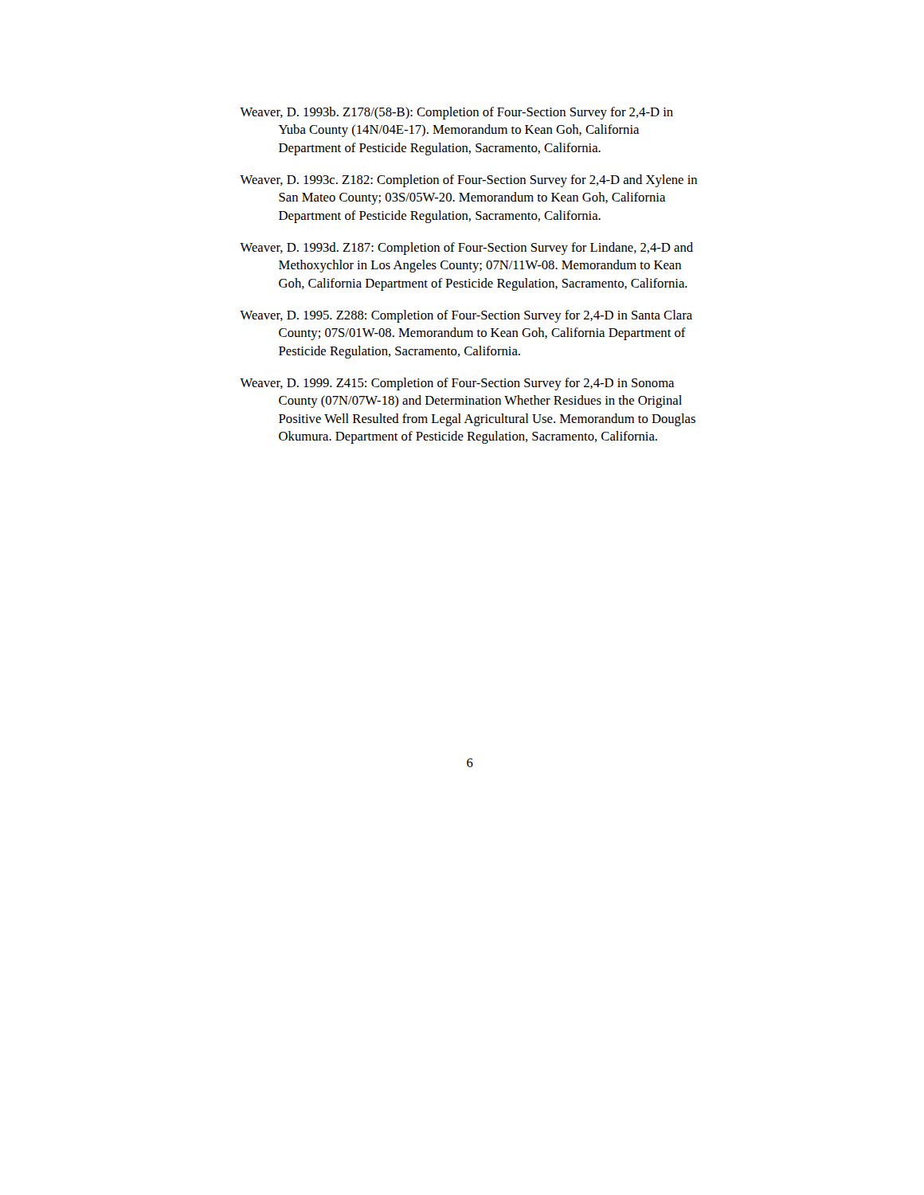Weaver, D. 1993b. Z178/(58-B): Completion of Four-Section Survey for 2,4-D in Yuba County (14N/04E-17). Memorandum to Kean Goh, California Department of Pesticide Regulation, Sacramento, California.
Weaver, D. 1993c. Z182: Completion of Four-Section Survey for 2,4-D and Xylene in San Mateo County; 03S/05W-20. Memorandum to Kean Goh, California Department of Pesticide Regulation, Sacramento, California.
Weaver, D. 1993d. Z187: Completion of Four-Section Survey for Lindane, 2,4-D and Methoxychlor in Los Angeles County; 07N/11W-08. Memorandum to Kean Goh, California Department of Pesticide Regulation, Sacramento, California.
Weaver, D. 1995. Z288: Completion of Four-Section Survey for 2,4-D in Santa Clara County; 07S/01W-08. Memorandum to Kean Goh, California Department of Pesticide Regulation, Sacramento, California.
Weaver, D. 1999. Z415: Completion of Four-Section Survey for 2,4-D in Sonoma County (07N/07W-18) and Determination Whether Residues in the Original Positive Well Resulted from Legal Agricultural Use. Memorandum to Douglas Okumura. Department of Pesticide Regulation, Sacramento, California.
6